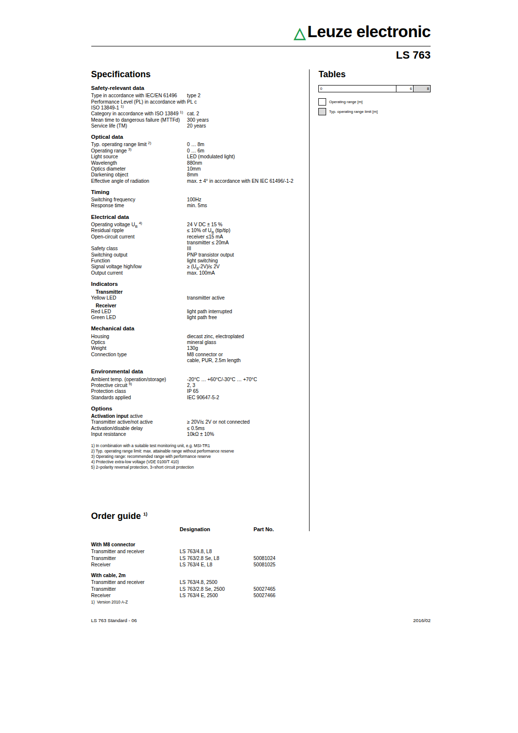△Leuze electronic
LS 763
Specifications
Safety-relevant data
| Type in accordance with IEC/EN 61496 | type 2 |
| Performance Level (PL) in accordance with ISO 13849-1 1) | PL c |
| Category in accordance with ISO 13849 1) | cat. 2 |
| Mean time to dangerous failure (MTTFd) | 300 years |
| Service life (TM) | 20 years |
Optical data
| Typ. operating range limit 2) | 0 … 8m |
| Operating range 3) | 0 … 6m |
| Light source | LED (modulated light) |
| Wavelength | 880nm |
| Optics diameter | 10mm |
| Darkening object | 8mm |
| Effective angle of radiation | max. ± 4° in accordance with EN IEC 61496/-1-2 |
Timing
| Switching frequency | 100Hz |
| Response time | min. 5ms |
Electrical data
| Operating voltage U B 4) | 24 V DC ± 15 % |
| Residual ripple | ≤ 10% of U B (tip/tip) |
| Open-circuit current | receiver ≤15 mA |
| | transmitter ≤ 20mA |
| Safety class | III |
| Switching output | PNP transistor output |
| Function | light switching |
| Signal voltage high/low | ≥ (U B -2V)/≤ 2V |
| Output current | max. 100mA |
Indicators
Transmitter
| Yellow LED | transmitter active |
Receiver
| Red LED | light path interrupted |
| Green LED | light path free |
Mechanical data
| Housing | diecast zinc, electroplated |
| Optics | mineral glass |
| Weight | 130g |
| Connection type | M8 connector or |
| | cable, PUR, 2.5m length |
Environmental data
| Ambient temp. (operation/storage) | -20°C … +60°C/-30°C … +70°C |
| Protective circuit 5) | 2, 3 |
| Protection class | IP 65 |
| Standards applied | IEC 90647-5-2 |
Options
| Activation input active | |
| Transmitter active/not active | ≥ 20V/≤ 2V or not connected |
| Activation/disable delay | ≤ 0.5ms |
| Input resistance | 10kΩ ± 10% |
1) In combination with a suitable test monitoring unit, e.g. MSI-TR1
2) Typ. operating range limit: max. attainable range without performance reserve
3) Operating range: recommended range with performance reserve
4) Protective extra-low voltage (VDE 0100/T 410)
5) 2=polarity reversal protection, 3=short circuit protection
Order guide 1)
| | Designation | Part No. |
| --- | --- | --- |
| With M8 connector |
| Transmitter and receiver | LS 763/4.8, L8 | |
| Transmitter | LS 763/2.8 Se, L8 | 50081024 |
| Receiver | LS 763/4 E, L8 | 50081025 |
| With cable, 2m |
| Transmitter and receiver | LS 763/4.8, 2500 | |
| Transmitter | LS 763/2.8 Se, 2500 | 50027465 |
| Receiver | LS 763/4 E, 2500 | 50027466 |
1) Version 2010 A-Z
Tables
| 0 | 6 | 8 |
Operating range [m]
Typ. operating range limit [m]
LS 763 Standard - 06
2016/02